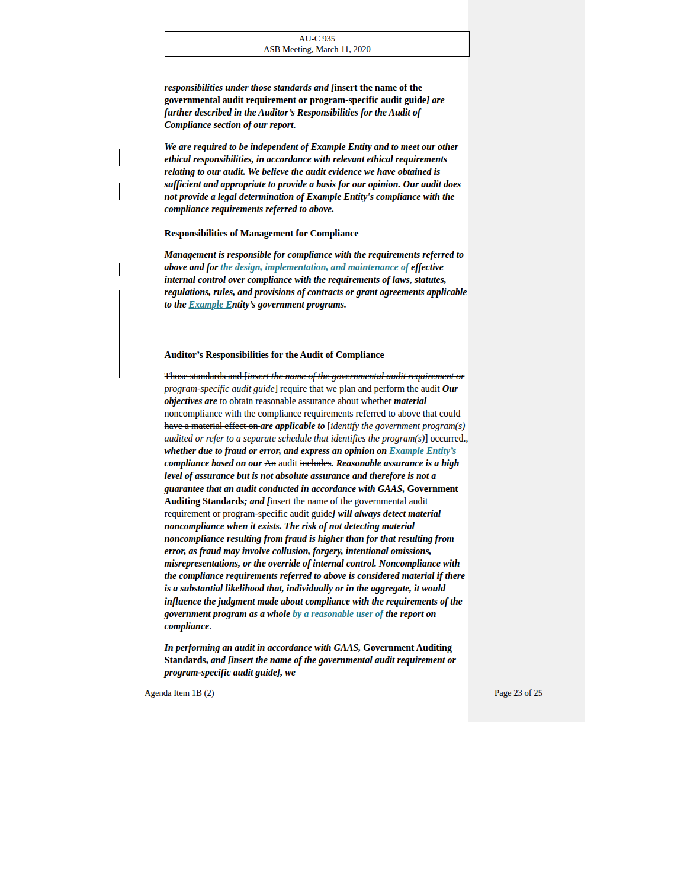AU-C 935
ASB Meeting, March 11, 2020
responsibilities under those standards and [insert the name of the governmental audit requirement or program-specific audit guide] are further described in the Auditor’s Responsibilities for the Audit of Compliance section of our report.
We are required to be independent of Example Entity and to meet our other ethical responsibilities, in accordance with relevant ethical requirements relating to our audit. We believe the audit evidence we have obtained is sufficient and appropriate to provide a basis for our opinion. Our audit does not provide a legal determination of Example Entity's compliance with the compliance requirements referred to above.
Responsibilities of Management for Compliance
Management is responsible for compliance with the requirements referred to above and for the design, implementation, and maintenance of effective internal control over compliance with the requirements of laws, statutes, regulations, rules, and provisions of contracts or grant agreements applicable to the Example E ntity’s government programs.
Auditor’s Responsibilities for the Audit of Compliance
Those standards and [insert the name of the governmental audit requirement or program-specific audit guide] require that we plan and perform the audit Our objectives are to obtain reasonable assurance about whether material noncompliance with the compliance requirements referred to above that could have a material effect on are applicable to [identify the government program(s) audited or refer to a separate schedule that identifies the program(s)] occurred., whether due to fraud or error, and express an opinion on Example Entity’s compliance based on our An audit includes. Reasonable assurance is a high level of assurance but is not absolute assurance and therefore is not a guarantee that an audit conducted in accordance with GAAS, Government Auditing Standards; and [insert the name of the governmental audit requirement or program-specific audit guide] will always detect material noncompliance when it exists. The risk of not detecting material noncompliance resulting from fraud is higher than for that resulting from error, as fraud may involve collusion, forgery, intentional omissions, misrepresentations, or the override of internal control. Noncompliance with the compliance requirements referred to above is considered material if there is a substantial likelihood that, individually or in the aggregate, it would influence the judgment made about compliance with the requirements of the government program as a whole by a reasonable user of the report on compliance.
In performing an audit in accordance with GAAS, Government Auditing Standards, and [insert the name of the governmental audit requirement or program-specific audit guide], we
Agenda Item 1B (2) Page 23 of 25